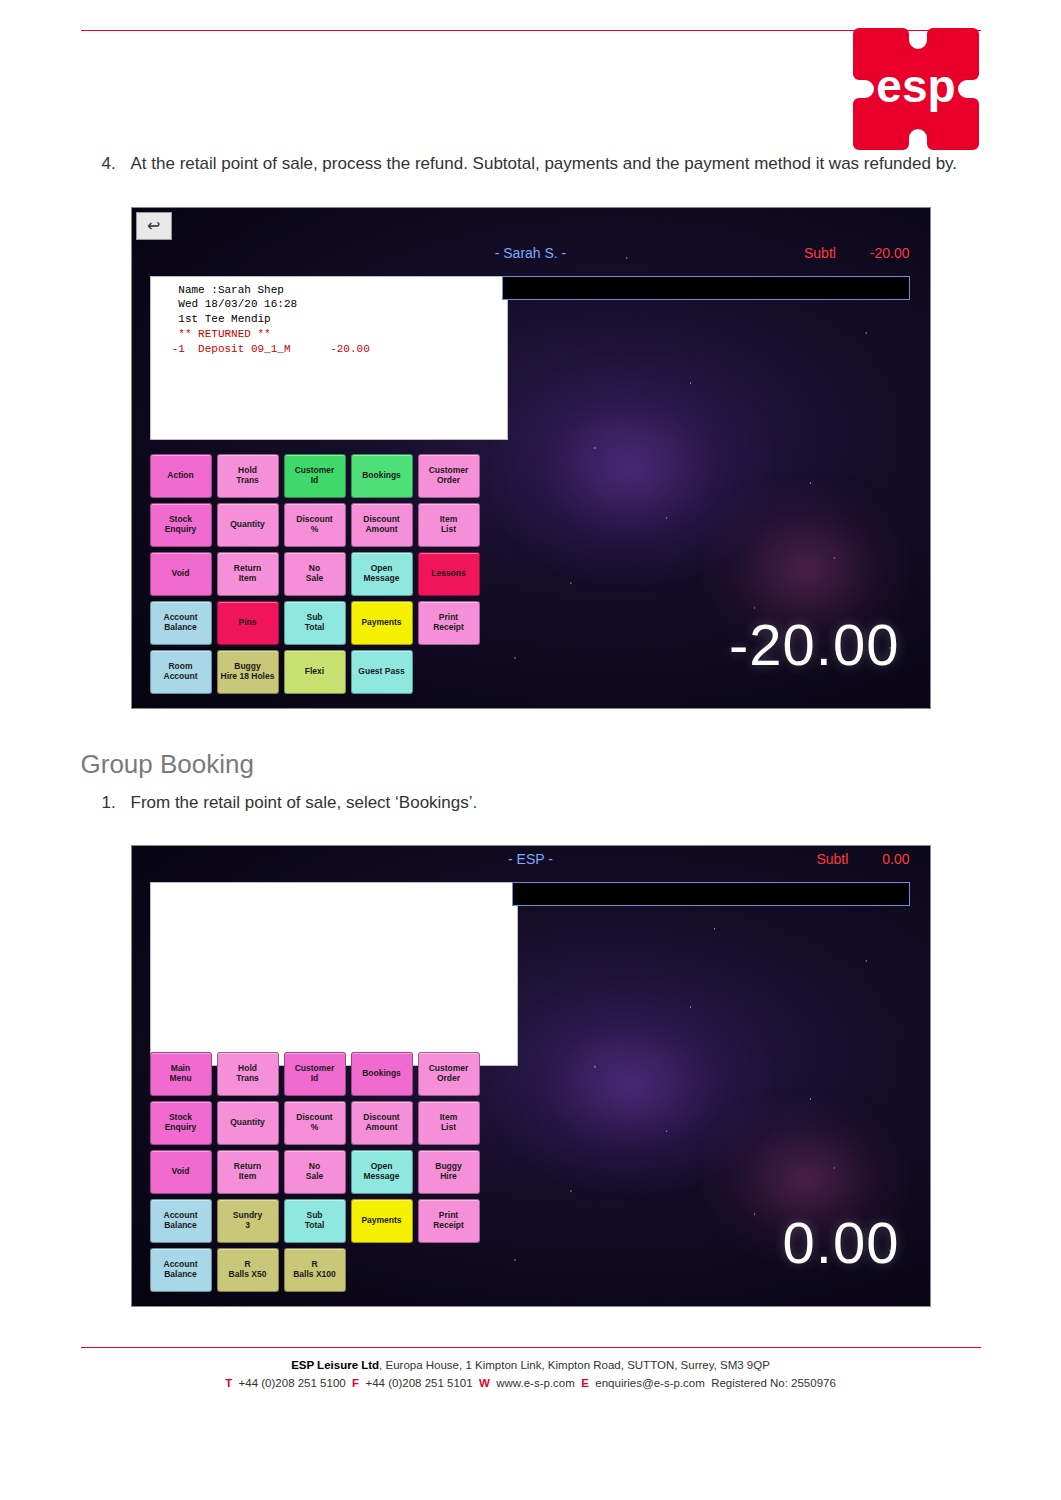esp
At the retail point of sale, process the refund. Subtotal, payments and the payment method it was refunded by.
↩
- Sarah S. -
Subtl -20.00
Name :Sarah Shep Wed 18/03/20 16:28 1st Tee Mendip ** RETURNED ** -1 Deposit 09_1_M -20.00
-20.00
Action
Hold
Trans
Customer
Id
Bookings
Customer
Order
Stock
Enquiry
Quantity
Discount
%
Discount
Amount
Item
List
Void
Return
Item
No
Sale
Open
Message
Lessons
Account
Balance
Pins
Sub
Total
Payments
Print
Receipt
Room
Account
Buggy
Hire 18 Holes
Flexi
Guest Pass
Group Booking
From the retail point of sale, select ‘Bookings’.
- ESP -
Subtl 0.00
0.00
Main
Menu
Hold
Trans
Customer
Id
Bookings
Customer
Order
Stock
Enquiry
Quantity
Discount
%
Discount
Amount
Item
List
Void
Return
Item
No
Sale
Open
Message
Buggy
Hire
Account
Balance
Sundry
3
Sub
Total
Payments
Print
Receipt
Account
Balance
R
Balls X50
R
Balls X100
ESP Leisure Ltd, Europa House, 1 Kimpton Link, Kimpton Road, SUTTON, Surrey, SM3 9QP
T +44 (0)208 251 5100 F +44 (0)208 251 5101 W www.e-s-p.com E enquiries@e-s-p.com Registered No: 2550976